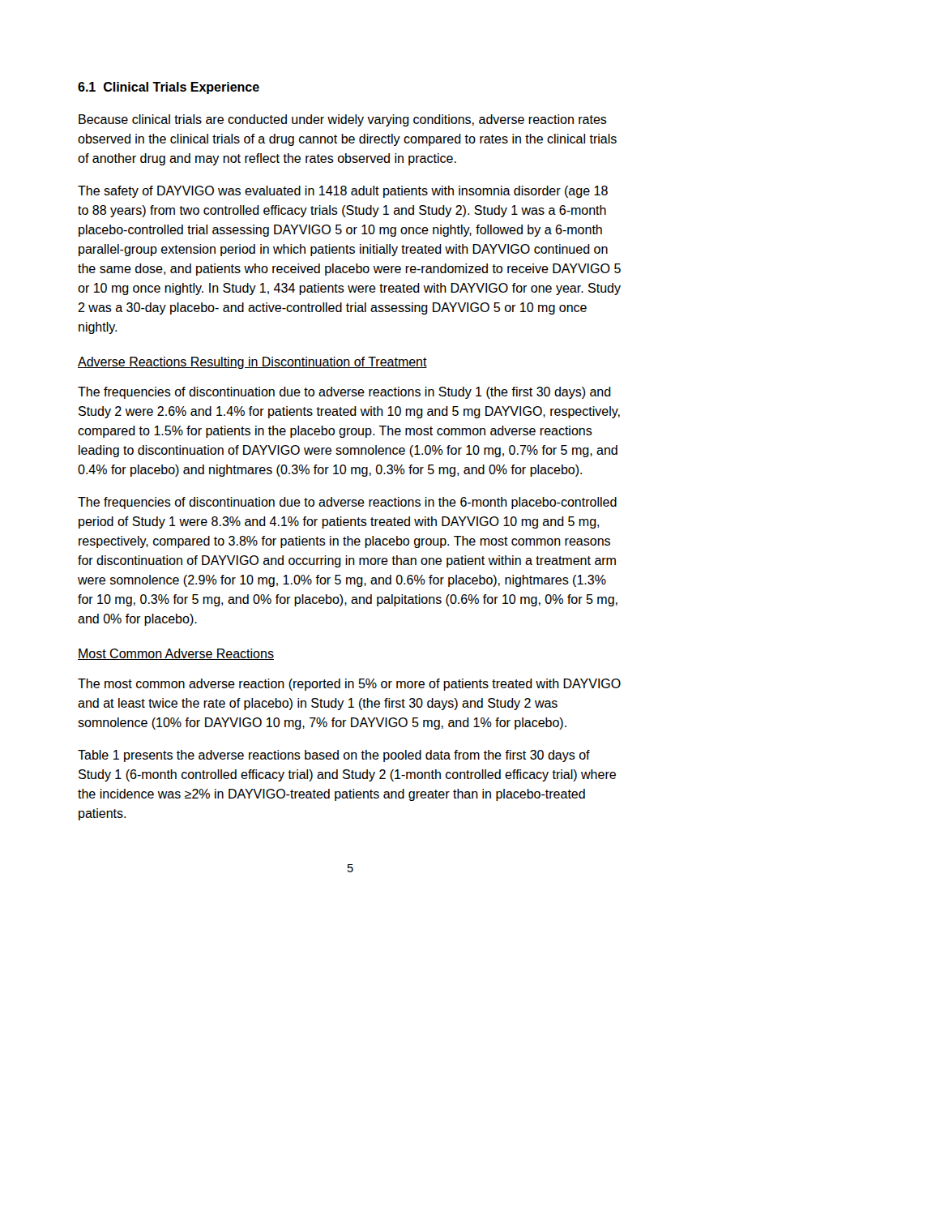6.1 Clinical Trials Experience
Because clinical trials are conducted under widely varying conditions, adverse reaction rates observed in the clinical trials of a drug cannot be directly compared to rates in the clinical trials of another drug and may not reflect the rates observed in practice.
The safety of DAYVIGO was evaluated in 1418 adult patients with insomnia disorder (age 18 to 88 years) from two controlled efficacy trials (Study 1 and Study 2). Study 1 was a 6-month placebo-controlled trial assessing DAYVIGO 5 or 10 mg once nightly, followed by a 6-month parallel-group extension period in which patients initially treated with DAYVIGO continued on the same dose, and patients who received placebo were re-randomized to receive DAYVIGO 5 or 10 mg once nightly. In Study 1, 434 patients were treated with DAYVIGO for one year. Study 2 was a 30-day placebo- and active-controlled trial assessing DAYVIGO 5 or 10 mg once nightly.
Adverse Reactions Resulting in Discontinuation of Treatment
The frequencies of discontinuation due to adverse reactions in Study 1 (the first 30 days) and Study 2 were 2.6% and 1.4% for patients treated with 10 mg and 5 mg DAYVIGO, respectively, compared to 1.5% for patients in the placebo group. The most common adverse reactions leading to discontinuation of DAYVIGO were somnolence (1.0% for 10 mg, 0.7% for 5 mg, and 0.4% for placebo) and nightmares (0.3% for 10 mg, 0.3% for 5 mg, and 0% for placebo).
The frequencies of discontinuation due to adverse reactions in the 6-month placebo-controlled period of Study 1 were 8.3% and 4.1% for patients treated with DAYVIGO 10 mg and 5 mg, respectively, compared to 3.8% for patients in the placebo group. The most common reasons for discontinuation of DAYVIGO and occurring in more than one patient within a treatment arm were somnolence (2.9% for 10 mg, 1.0% for 5 mg, and 0.6% for placebo), nightmares (1.3% for 10 mg, 0.3% for 5 mg, and 0% for placebo), and palpitations (0.6% for 10 mg, 0% for 5 mg, and 0% for placebo).
Most Common Adverse Reactions
The most common adverse reaction (reported in 5% or more of patients treated with DAYVIGO and at least twice the rate of placebo) in Study 1 (the first 30 days) and Study 2 was somnolence (10% for DAYVIGO 10 mg, 7% for DAYVIGO 5 mg, and 1% for placebo).
Table 1 presents the adverse reactions based on the pooled data from the first 30 days of Study 1 (6-month controlled efficacy trial) and Study 2 (1-month controlled efficacy trial) where the incidence was ≥2% in DAYVIGO-treated patients and greater than in placebo-treated patients.
5